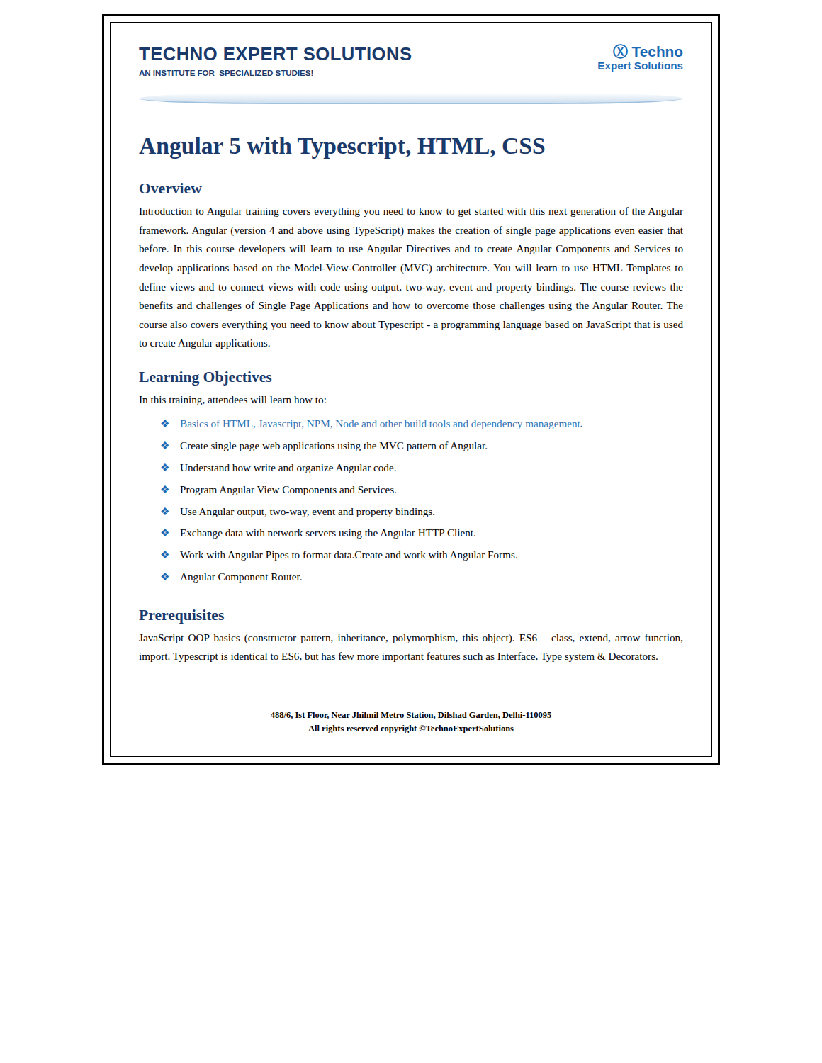TECHNO EXPERT SOLUTIONS
AN INSTITUTE FOR SPECIALIZED STUDIES!
Ⓧ Techno
Expert Solutions
Angular 5 with Typescript, HTML, CSS
Overview
Introduction to Angular training covers everything you need to know to get started with this next generation of the Angular framework. Angular (version 4 and above using TypeScript) makes the creation of single page applications even easier that before. In this course developers will learn to use Angular Directives and to create Angular Components and Services to develop applications based on the Model-View-Controller (MVC) architecture. You will learn to use HTML Templates to define views and to connect views with code using output, two-way, event and property bindings. The course reviews the benefits and challenges of Single Page Applications and how to overcome those challenges using the Angular Router. The course also covers everything you need to know about Typescript - a programming language based on JavaScript that is used to create Angular applications.
Learning Objectives
In this training, attendees will learn how to:
Basics of HTML, Javascript, NPM, Node and other build tools and dependency management.
Create single page web applications using the MVC pattern of Angular.
Understand how write and organize Angular code.
Program Angular View Components and Services.
Use Angular output, two-way, event and property bindings.
Exchange data with network servers using the Angular HTTP Client.
Work with Angular Pipes to format data.Create and work with Angular Forms.
Angular Component Router.
Prerequisites
JavaScript OOP basics (constructor pattern, inheritance, polymorphism, this object). ES6 – class, extend, arrow function, import. Typescript is identical to ES6, but has few more important features such as Interface, Type system & Decorators.
488/6, Ist Floor, Near Jhilmil Metro Station, Dilshad Garden, Delhi-110095
All rights reserved copyright ©TechnoExpertSolutions